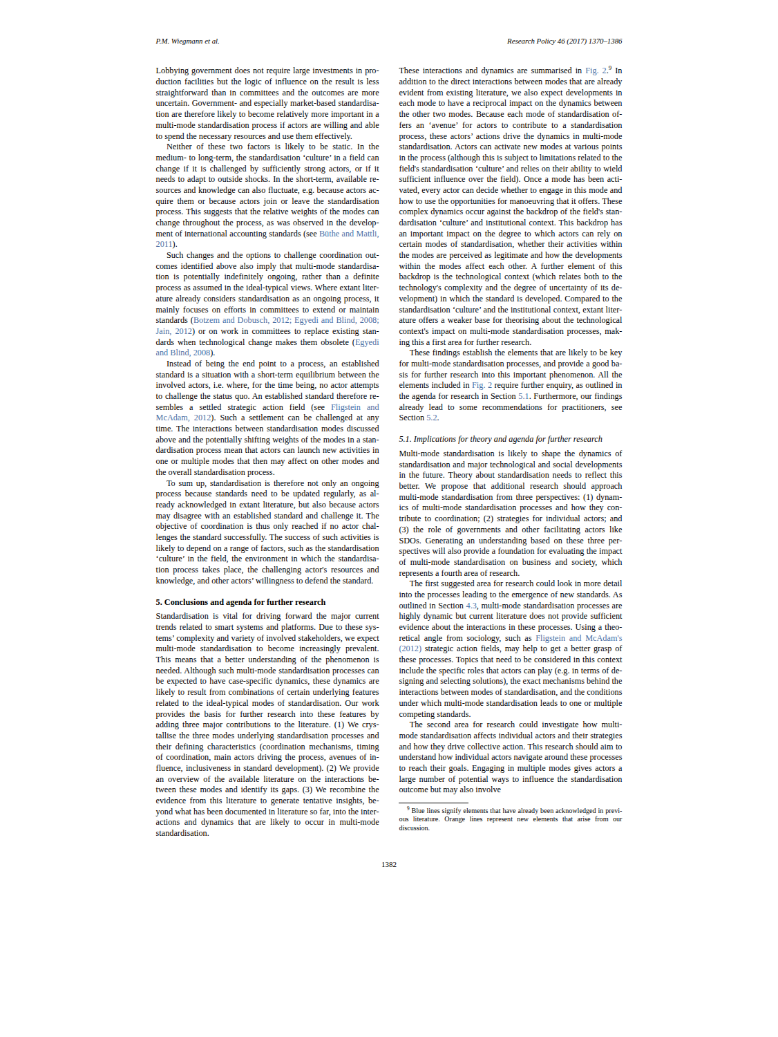P.M. Wiegmann et al. Research Policy 46 (2017) 1370–1386
Lobbying government does not require large investments in production facilities but the logic of influence on the result is less straightforward than in committees and the outcomes are more uncertain. Government- and especially market-based standardisation are therefore likely to become relatively more important in a multi-mode standardisation process if actors are willing and able to spend the necessary resources and use them effectively.
Neither of these two factors is likely to be static. In the medium- to long-term, the standardisation ‘culture’ in a field can change if it is challenged by sufficiently strong actors, or if it needs to adapt to outside shocks. In the short-term, available resources and knowledge can also fluctuate, e.g. because actors acquire them or because actors join or leave the standardisation process. This suggests that the relative weights of the modes can change throughout the process, as was observed in the development of international accounting standards (see Büthe and Mattli, 2011).
Such changes and the options to challenge coordination outcomes identified above also imply that multi-mode standardisation is potentially indefinitely ongoing, rather than a definite process as assumed in the ideal-typical views. Where extant literature already considers standardisation as an ongoing process, it mainly focuses on efforts in committees to extend or maintain standards (Botzem and Dobusch, 2012; Egyedi and Blind, 2008; Jain, 2012) or on work in committees to replace existing standards when technological change makes them obsolete (Egyedi and Blind, 2008).
Instead of being the end point to a process, an established standard is a situation with a short-term equilibrium between the involved actors, i.e. where, for the time being, no actor attempts to challenge the status quo. An established standard therefore resembles a settled strategic action field (see Fligstein and McAdam, 2012). Such a settlement can be challenged at any time. The interactions between standardisation modes discussed above and the potentially shifting weights of the modes in a standardisation process mean that actors can launch new activities in one or multiple modes that then may affect on other modes and the overall standardisation process.
To sum up, standardisation is therefore not only an ongoing process because standards need to be updated regularly, as already acknowledged in extant literature, but also because actors may disagree with an established standard and challenge it. The objective of coordination is thus only reached if no actor challenges the standard successfully. The success of such activities is likely to depend on a range of factors, such as the standardisation ‘culture’ in the field, the environment in which the standardisation process takes place, the challenging actor's resources and knowledge, and other actors’ willingness to defend the standard.
5. Conclusions and agenda for further research
Standardisation is vital for driving forward the major current trends related to smart systems and platforms. Due to these systems’ complexity and variety of involved stakeholders, we expect multi-mode standardisation to become increasingly prevalent. This means that a better understanding of the phenomenon is needed. Although such multi-mode standardisation processes can be expected to have case-specific dynamics, these dynamics are likely to result from combinations of certain underlying features related to the ideal-typical modes of standardisation. Our work provides the basis for further research into these features by adding three major contributions to the literature. (1) We crystallise the three modes underlying standardisation processes and their defining characteristics (coordination mechanisms, timing of coordination, main actors driving the process, avenues of influence, inclusiveness in standard development). (2) We provide an overview of the available literature on the interactions between these modes and identify its gaps. (3) We recombine the evidence from this literature to generate tentative insights, beyond what has been documented in literature so far, into the interactions and dynamics that are likely to occur in multi-mode standardisation.
These interactions and dynamics are summarised in Fig. 2.9 In addition to the direct interactions between modes that are already evident from existing literature, we also expect developments in each mode to have a reciprocal impact on the dynamics between the other two modes. Because each mode of standardisation offers an ‘avenue’ for actors to contribute to a standardisation process, these actors’ actions drive the dynamics in multi-mode standardisation. Actors can activate new modes at various points in the process (although this is subject to limitations related to the field's standardisation ‘culture’ and relies on their ability to wield sufficient influence over the field). Once a mode has been activated, every actor can decide whether to engage in this mode and how to use the opportunities for manoeuvring that it offers. These complex dynamics occur against the backdrop of the field's standardisation ‘culture’ and institutional context. This backdrop has an important impact on the degree to which actors can rely on certain modes of standardisation, whether their activities within the modes are perceived as legitimate and how the developments within the modes affect each other. A further element of this backdrop is the technological context (which relates both to the technology's complexity and the degree of uncertainty of its development) in which the standard is developed. Compared to the standardisation ‘culture’ and the institutional context, extant literature offers a weaker base for theorising about the technological context's impact on multi-mode standardisation processes, making this a first area for further research.
These findings establish the elements that are likely to be key for multi-mode standardisation processes, and provide a good basis for further research into this important phenomenon. All the elements included in Fig. 2 require further enquiry, as outlined in the agenda for research in Section 5.1. Furthermore, our findings already lead to some recommendations for practitioners, see Section 5.2.
5.1. Implications for theory and agenda for further research
Multi-mode standardisation is likely to shape the dynamics of standardisation and major technological and social developments in the future. Theory about standardisation needs to reflect this better. We propose that additional research should approach multi-mode standardisation from three perspectives: (1) dynamics of multi-mode standardisation processes and how they contribute to coordination; (2) strategies for individual actors; and (3) the role of governments and other facilitating actors like SDOs. Generating an understanding based on these three perspectives will also provide a foundation for evaluating the impact of multi-mode standardisation on business and society, which represents a fourth area of research.
The first suggested area for research could look in more detail into the processes leading to the emergence of new standards. As outlined in Section 4.3, multi-mode standardisation processes are highly dynamic but current literature does not provide sufficient evidence about the interactions in these processes. Using a theoretical angle from sociology, such as Fligstein and McAdam's (2012) strategic action fields, may help to get a better grasp of these processes. Topics that need to be considered in this context include the specific roles that actors can play (e.g. in terms of designing and selecting solutions), the exact mechanisms behind the interactions between modes of standardisation, and the conditions under which multi-mode standardisation leads to one or multiple competing standards.
The second area for research could investigate how multi-mode standardisation affects individual actors and their strategies and how they drive collective action. This research should aim to understand how individual actors navigate around these processes to reach their goals. Engaging in multiple modes gives actors a large number of potential ways to influence the standardisation outcome but may also involve
9 Blue lines signify elements that have already been acknowledged in previous literature. Orange lines represent new elements that arise from our discussion.
1382